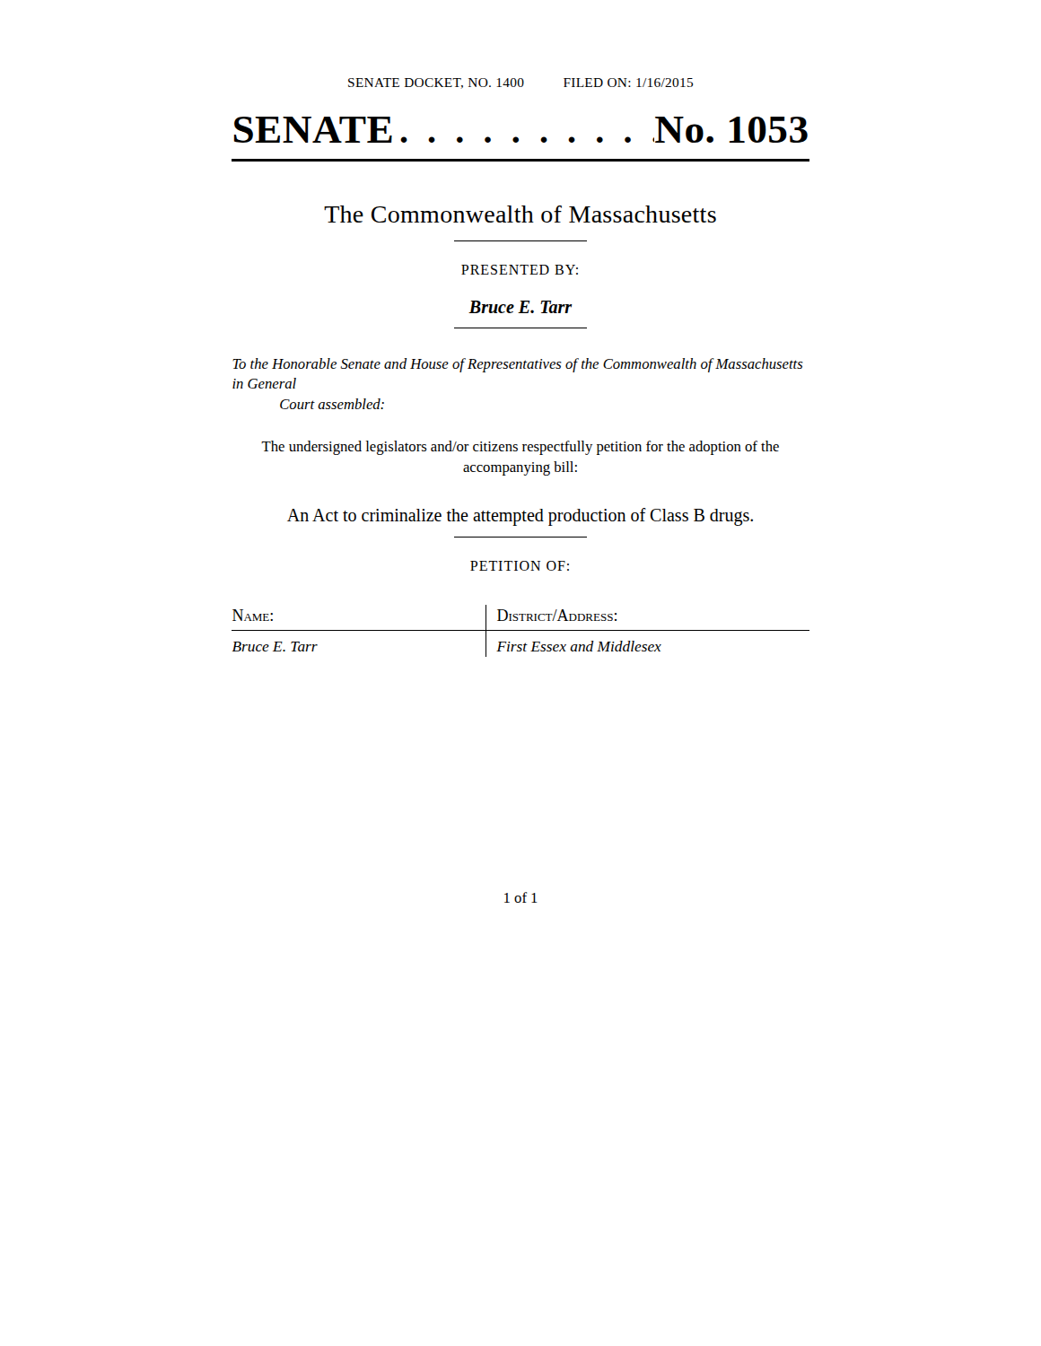SENATE DOCKET, NO. 1400 FILED ON: 1/16/2015
SENATE . . . . . . . . . . . . . . . No. 1053
The Commonwealth of Massachusetts
PRESENTED BY:
Bruce E. Tarr
To the Honorable Senate and House of Representatives of the Commonwealth of Massachusetts in General Court assembled:
The undersigned legislators and/or citizens respectfully petition for the adoption of the accompanying bill:
An Act to criminalize the attempted production of Class B drugs.
PETITION OF:
| Name: | District/Address: |
| --- | --- |
| Bruce E. Tarr | First Essex and Middlesex |
1 of 1